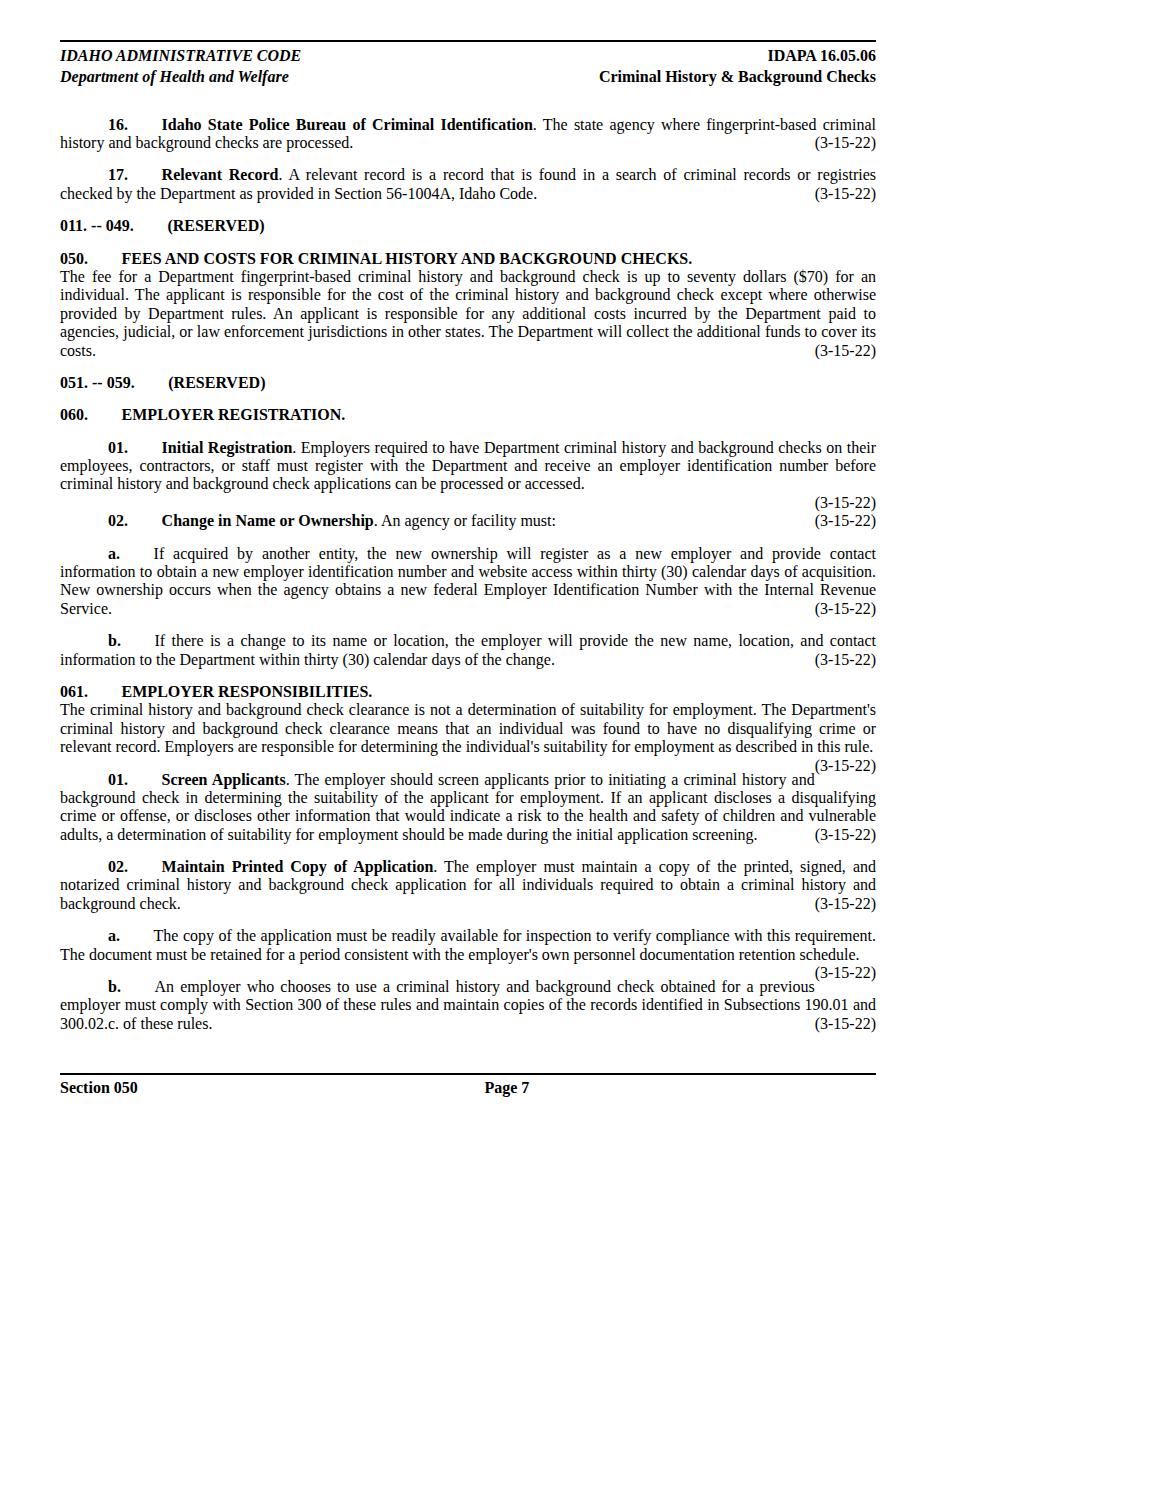IDAHO ADMINISTRATIVE CODE
Department of Health and Welfare
IDAPA 16.05.06
Criminal History & Background Checks
16. Idaho State Police Bureau of Criminal Identification. The state agency where fingerprint-based criminal history and background checks are processed.(3-15-22)
17. Relevant Record. A relevant record is a record that is found in a search of criminal records or registries checked by the Department as provided in Section 56-1004A, Idaho Code.(3-15-22)
011. -- 049. (RESERVED)
050. FEES AND COSTS FOR CRIMINAL HISTORY AND BACKGROUND CHECKS.
The fee for a Department fingerprint-based criminal history and background check is up to seventy dollars ($70) for an individual. The applicant is responsible for the cost of the criminal history and background check except where otherwise provided by Department rules. An applicant is responsible for any additional costs incurred by the Department paid to agencies, judicial, or law enforcement jurisdictions in other states. The Department will collect the additional funds to cover its costs.(3-15-22)
051. -- 059. (RESERVED)
060. EMPLOYER REGISTRATION.
01. Initial Registration. Employers required to have Department criminal history and background checks on their employees, contractors, or staff must register with the Department and receive an employer identification number before criminal history and background check applications can be processed or accessed.
(3-15-22)
02. Change in Name or Ownership. An agency or facility must:(3-15-22)
a. If acquired by another entity, the new ownership will register as a new employer and provide contact information to obtain a new employer identification number and website access within thirty (30) calendar days of acquisition. New ownership occurs when the agency obtains a new federal Employer Identification Number with the Internal Revenue Service.(3-15-22)
b. If there is a change to its name or location, the employer will provide the new name, location, and contact information to the Department within thirty (30) calendar days of the change.(3-15-22)
061. EMPLOYER RESPONSIBILITIES.
The criminal history and background check clearance is not a determination of suitability for employment. The Department's criminal history and background check clearance means that an individual was found to have no disqualifying crime or relevant record. Employers are responsible for determining the individual's suitability for employment as described in this rule.(3-15-22)
01. Screen Applicants. The employer should screen applicants prior to initiating a criminal history and background check in determining the suitability of the applicant for employment. If an applicant discloses a disqualifying crime or offense, or discloses other information that would indicate a risk to the health and safety of children and vulnerable adults, a determination of suitability for employment should be made during the initial application screening.(3-15-22)
02. Maintain Printed Copy of Application. The employer must maintain a copy of the printed, signed, and notarized criminal history and background check application for all individuals required to obtain a criminal history and background check.(3-15-22)
a. The copy of the application must be readily available for inspection to verify compliance with this requirement. The document must be retained for a period consistent with the employer's own personnel documentation retention schedule.(3-15-22)
b. An employer who chooses to use a criminal history and background check obtained for a previous employer must comply with Section 300 of these rules and maintain copies of the records identified in Subsections 190.01 and 300.02.c. of these rules.(3-15-22)
Section 050
Page 7